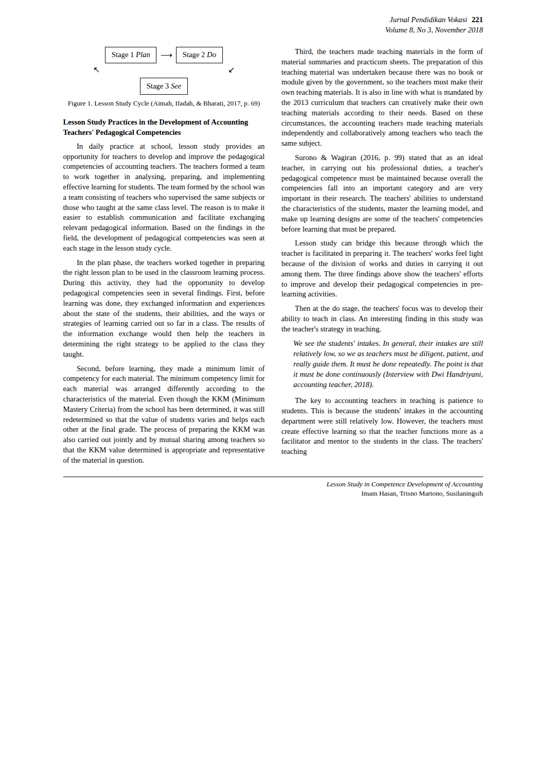Jurnal Pendidikan Vokasi 221 Volume 8, No 3, November 2018
Stage 1 Plan ⟶ Stage 2 Do
↖ ↙
Stage 3 See
Figure 1. Lesson Study Cycle (Aimah, Ifadah, & Bharati, 2017, p. 69)
Lesson Study Practices in the Development of Accounting Teachers' Pedagogical Competencies
In daily practice at school, lesson study provides an opportunity for teachers to develop and improve the pedagogical competencies of accounting teachers. The teachers formed a team to work together in analysing, preparing, and implementing effective learning for students. The team formed by the school was a team consisting of teachers who supervised the same subjects or those who taught at the same class level. The reason is to make it easier to establish communication and facilitate exchanging relevant pedagogical information. Based on the findings in the field, the development of pedagogical competencies was seen at each stage in the lesson study cycle.
In the plan phase, the teachers worked together in preparing the right lesson plan to be used in the classroom learning process. During this activity, they had the opportunity to develop pedagogical competencies seen in several findings. First, before learning was done, they exchanged information and experiences about the state of the students, their abilities, and the ways or strategies of learning carried out so far in a class. The results of the information exchange would then help the teachers in determining the right strategy to be applied to the class they taught.
Second, before learning, they made a minimum limit of competency for each material. The minimum competency limit for each material was arranged differently according to the characteristics of the material. Even though the KKM (Minimum Mastery Criteria) from the school has been determined, it was still redetermined so that the value of students varies and helps each other at the final grade. The process of preparing the KKM was also carried out jointly and by mutual sharing among teachers so that the KKM value determined is appropriate and representative of the material in question.
Third, the teachers made teaching materials in the form of material summaries and practicum sheets. The preparation of this teaching material was undertaken because there was no book or module given by the government, so the teachers must make their own teaching materials. It is also in line with what is mandated by the 2013 curriculum that teachers can creatively make their own teaching materials according to their needs. Based on these circumstances, the accounting teachers made teaching materials independently and collaboratively among teachers who teach the same subject.
Surono & Wagiran (2016, p. 99) stated that as an ideal teacher, in carrying out his professional duties, a teacher's pedagogical competence must be maintained because overall the competencies fall into an important category and are very important in their research. The teachers' abilities to understand the characteristics of the students, master the learning model, and make up learning designs are some of the teachers' competencies before learning that must be prepared.
Lesson study can bridge this because through which the teacher is facilitated in preparing it. The teachers' works feel light because of the division of works and duties in carrying it out among them. The three findings above show the teachers' efforts to improve and develop their pedagogical competencies in pre-learning activities.
Then at the do stage, the teachers' focus was to develop their ability to teach in class. An interesting finding in this study was the teacher's strategy in teaching.
We see the students' intakes. In general, their intakes are still relatively low, so we as teachers must be diligent, patient, and really guide them. It must be done repeatedly. The point is that it must be done continuously (Interview with Dwi Handriyani, accounting teacher, 2018).
The key to accounting teachers in teaching is patience to students. This is because the students' intakes in the accounting department were still relatively low. However, the teachers must create effective learning so that the teacher functions more as a facilitator and mentor to the students in the class. The teachers' teaching
Lesson Study in Competence Development of Accounting Imam Hasan, Trisno Martono, Susilaningsih